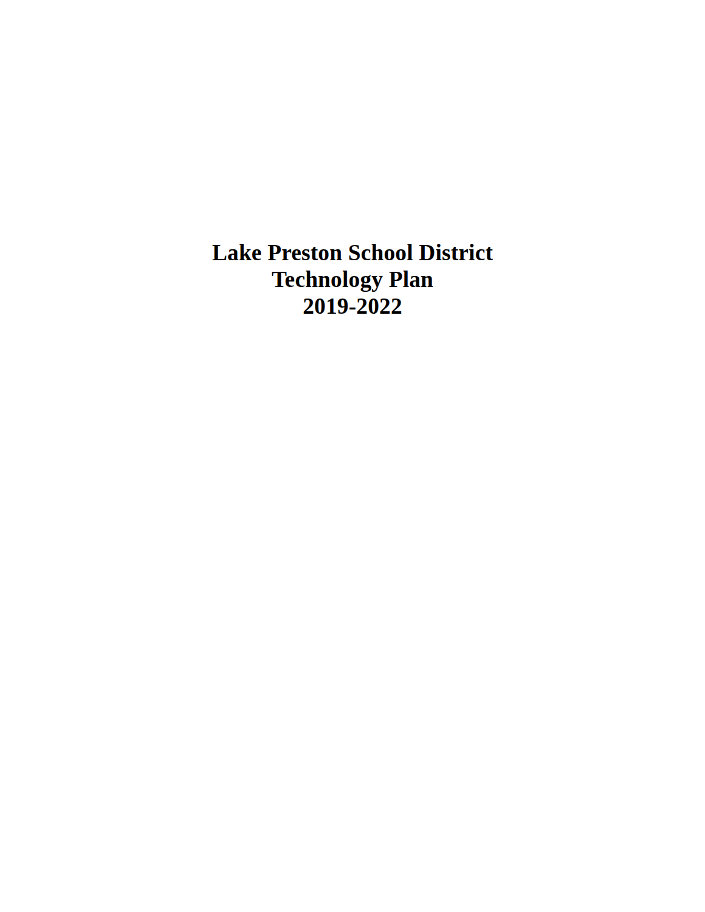Lake Preston School District Technology Plan 2019-2022